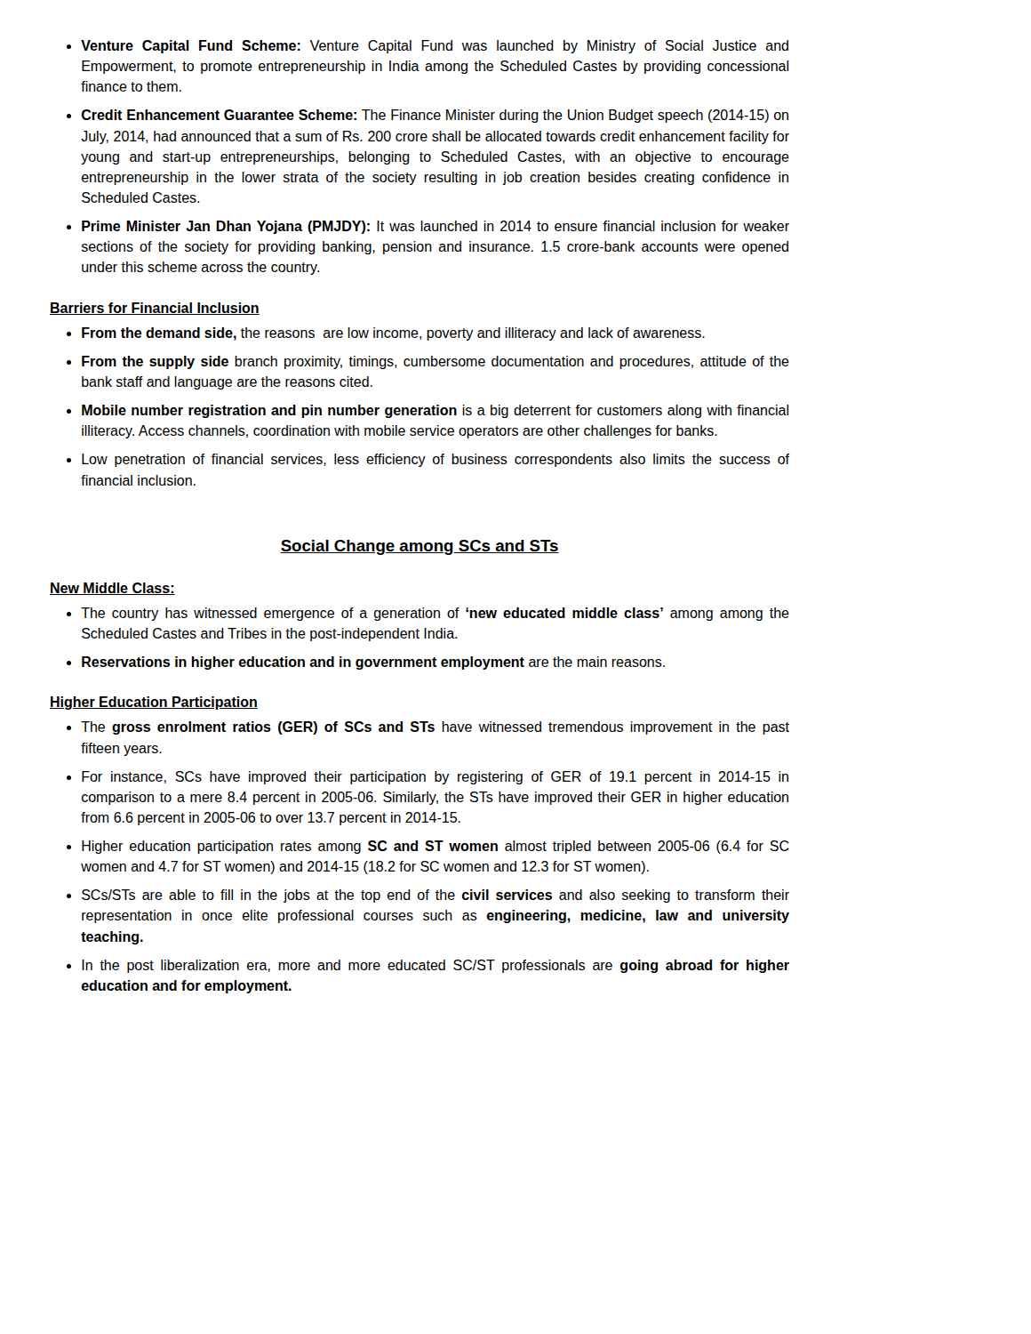Venture Capital Fund Scheme: Venture Capital Fund was launched by Ministry of Social Justice and Empowerment, to promote entrepreneurship in India among the Scheduled Castes by providing concessional finance to them.
Credit Enhancement Guarantee Scheme: The Finance Minister during the Union Budget speech (2014-15) on July, 2014, had announced that a sum of Rs. 200 crore shall be allocated towards credit enhancement facility for young and start-up entrepreneurships, belonging to Scheduled Castes, with an objective to encourage entrepreneurship in the lower strata of the society resulting in job creation besides creating confidence in Scheduled Castes.
Prime Minister Jan Dhan Yojana (PMJDY): It was launched in 2014 to ensure financial inclusion for weaker sections of the society for providing banking, pension and insurance. 1.5 crore-bank accounts were opened under this scheme across the country.
Barriers for Financial Inclusion
From the demand side, the reasons are low income, poverty and illiteracy and lack of awareness.
From the supply side branch proximity, timings, cumbersome documentation and procedures, attitude of the bank staff and language are the reasons cited.
Mobile number registration and pin number generation is a big deterrent for customers along with financial illiteracy. Access channels, coordination with mobile service operators are other challenges for banks.
Low penetration of financial services, less efficiency of business correspondents also limits the success of financial inclusion.
Social Change among SCs and STs
New Middle Class:
The country has witnessed emergence of a generation of ‘new educated middle class’ among among the Scheduled Castes and Tribes in the post-independent India.
Reservations in higher education and in government employment are the main reasons.
Higher Education Participation
The gross enrolment ratios (GER) of SCs and STs have witnessed tremendous improvement in the past fifteen years.
For instance, SCs have improved their participation by registering of GER of 19.1 percent in 2014-15 in comparison to a mere 8.4 percent in 2005-06. Similarly, the STs have improved their GER in higher education from 6.6 percent in 2005-06 to over 13.7 percent in 2014-15.
Higher education participation rates among SC and ST women almost tripled between 2005-06 (6.4 for SC women and 4.7 for ST women) and 2014-15 (18.2 for SC women and 12.3 for ST women).
SCs/STs are able to fill in the jobs at the top end of the civil services and also seeking to transform their representation in once elite professional courses such as engineering, medicine, law and university teaching.
In the post liberalization era, more and more educated SC/ST professionals are going abroad for higher education and for employment.